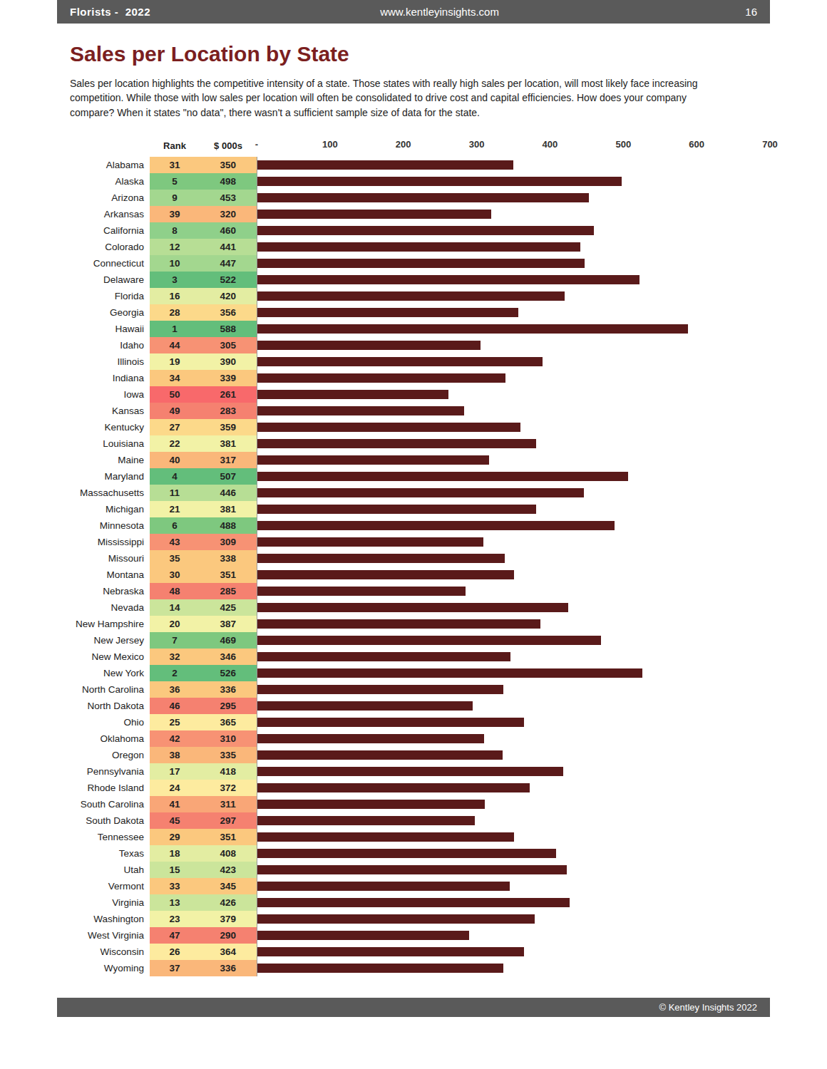Florists - 2022
www.kentleyinsights.com
16
Sales per Location by State
Sales per location highlights the competitive intensity of a state. Those states with really high sales per location, will most likely face increasing competition. While those with low sales per location will often be consolidated to drive cost and capital efficiencies. How does your company compare? When it states "no data", there wasn't a sufficient sample size of data for the state.
| | Rank | $ 000s | - 100 200 300 400 500 600 700 |
| --- | --- | --- | --- |
| Alabama | 31 | 350 | |
| Alaska | 5 | 498 | |
| Arizona | 9 | 453 | |
| Arkansas | 39 | 320 | |
| California | 8 | 460 | |
| Colorado | 12 | 441 | |
| Connecticut | 10 | 447 | |
| Delaware | 3 | 522 | |
| Florida | 16 | 420 | |
| Georgia | 28 | 356 | |
| Hawaii | 1 | 588 | |
| Idaho | 44 | 305 | |
| Illinois | 19 | 390 | |
| Indiana | 34 | 339 | |
| Iowa | 50 | 261 | |
| Kansas | 49 | 283 | |
| Kentucky | 27 | 359 | |
| Louisiana | 22 | 381 | |
| Maine | 40 | 317 | |
| Maryland | 4 | 507 | |
| Massachusetts | 11 | 446 | |
| Michigan | 21 | 381 | |
| Minnesota | 6 | 488 | |
| Mississippi | 43 | 309 | |
| Missouri | 35 | 338 | |
| Montana | 30 | 351 | |
| Nebraska | 48 | 285 | |
| Nevada | 14 | 425 | |
| New Hampshire | 20 | 387 | |
| New Jersey | 7 | 469 | |
| New Mexico | 32 | 346 | |
| New York | 2 | 526 | |
| North Carolina | 36 | 336 | |
| North Dakota | 46 | 295 | |
| Ohio | 25 | 365 | |
| Oklahoma | 42 | 310 | |
| Oregon | 38 | 335 | |
| Pennsylvania | 17 | 418 | |
| Rhode Island | 24 | 372 | |
| South Carolina | 41 | 311 | |
| South Dakota | 45 | 297 | |
| Tennessee | 29 | 351 | |
| Texas | 18 | 408 | |
| Utah | 15 | 423 | |
| Vermont | 33 | 345 | |
| Virginia | 13 | 426 | |
| Washington | 23 | 379 | |
| West Virginia | 47 | 290 | |
| Wisconsin | 26 | 364 | |
| Wyoming | 37 | 336 | |
© Kentley Insights 2022